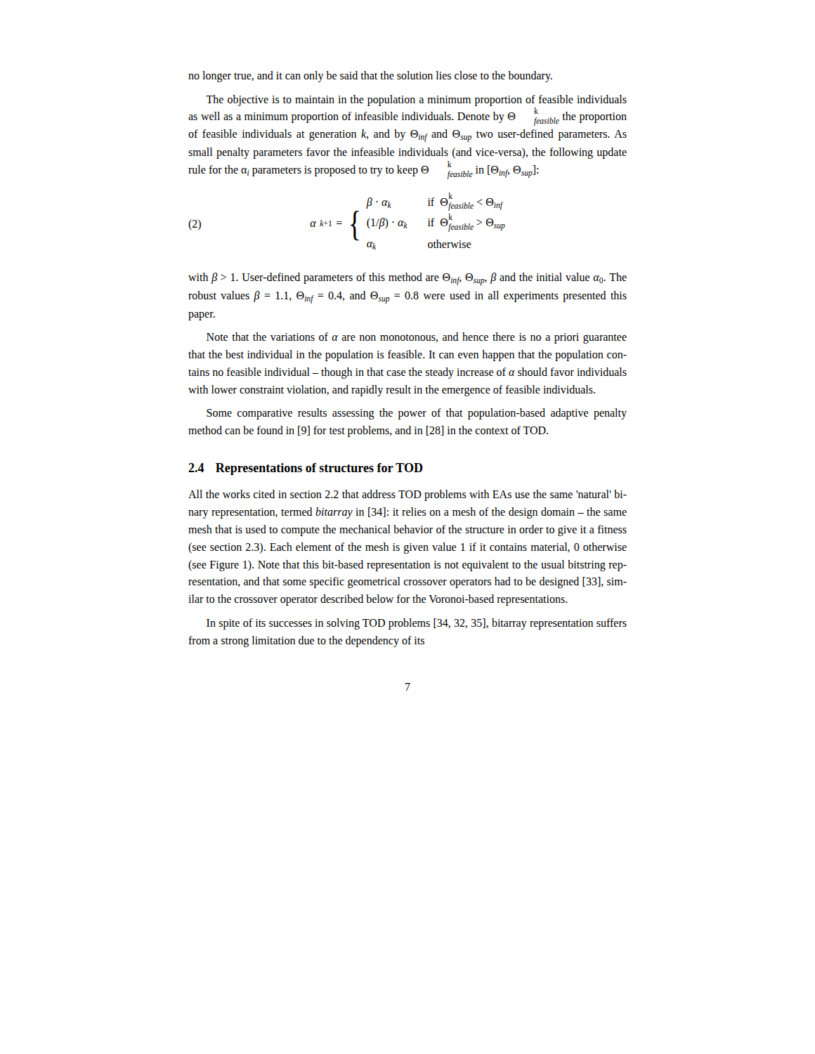no longer true, and it can only be said that the solution lies close to the boundary.
The objective is to maintain in the population a minimum proportion of feasible individuals as well as a minimum proportion of infeasible individuals. Denote by Θkfeasible the proportion of feasible individuals at generation k, and by Θinf and Θsup two user-defined parameters. As small penalty parameters favor the infeasible individuals (and vice-versa), the following update rule for the αi parameters is proposed to try to keep Θkfeasible in [Θinf, Θsup]:
(2) αk+1 = {
| β · α k | if Θ k feasible < Θ inf |
| (1/ β ) · α k | if Θ k feasible > Θ sup |
| α k | otherwise |
with β > 1. User-defined parameters of this method are Θinf, Θsup, β and the initial value α 0. The robust values β = 1.1, Θinf = 0.4, and Θsup = 0.8 were used in all experiments presented this paper.
Note that the variations of α are non monotonous, and hence there is no a priori guarantee that the best individual in the population is feasible. It can even happen that the population contains no feasible individual – though in that case the steady increase of α should favor individuals with lower constraint violation, and rapidly result in the emergence of feasible individuals.
Some comparative results assessing the power of that population-based adaptive penalty method can be found in [9] for test problems, and in [28] in the context of TOD.
2.4 Representations of structures for TOD
All the works cited in section 2.2 that address TOD problems with EAs use the same 'natural' binary representation, termed bitarray in [34]: it relies on a mesh of the design domain – the same mesh that is used to compute the mechanical behavior of the structure in order to give it a fitness (see section 2.3). Each element of the mesh is given value 1 if it contains material, 0 otherwise (see Figure 1). Note that this bit-based representation is not equivalent to the usual bitstring representation, and that some specific geometrical crossover operators had to be designed [33], similar to the crossover operator described below for the Voronoi-based representations.
In spite of its successes in solving TOD problems [34, 32, 35], bitarray representation suffers from a strong limitation due to the dependency of its
7